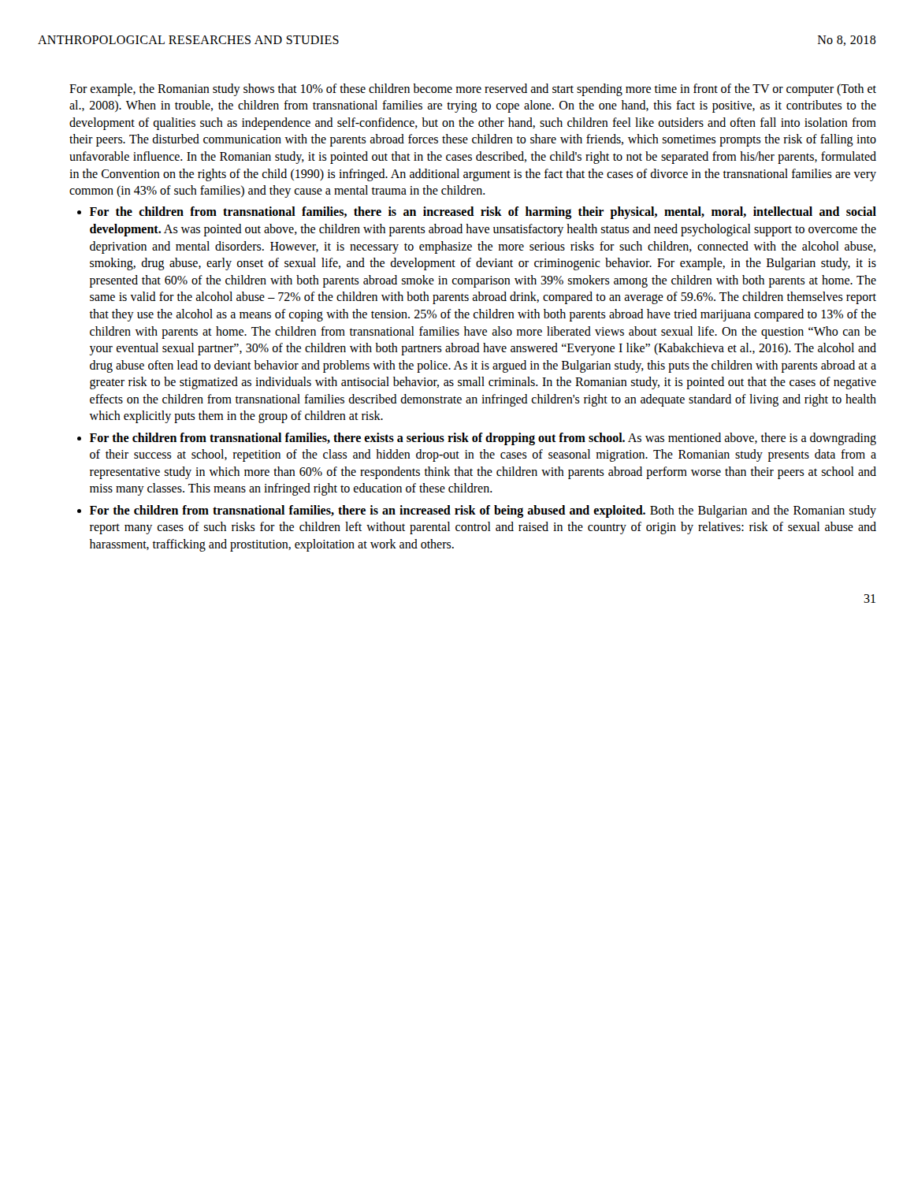Anthropological Researches and Studies No 8, 2018
For example, the Romanian study shows that 10% of these children become more reserved and start spending more time in front of the TV or computer (Toth et al., 2008). When in trouble, the children from transnational families are trying to cope alone. On the one hand, this fact is positive, as it contributes to the development of qualities such as independence and self-confidence, but on the other hand, such children feel like outsiders and often fall into isolation from their peers. The disturbed communication with the parents abroad forces these children to share with friends, which sometimes prompts the risk of falling into unfavorable influence. In the Romanian study, it is pointed out that in the cases described, the child's right to not be separated from his/her parents, formulated in the Convention on the rights of the child (1990) is infringed. An additional argument is the fact that the cases of divorce in the transnational families are very common (in 43% of such families) and they cause a mental trauma in the children.
For the children from transnational families, there is an increased risk of harming their physical, mental, moral, intellectual and social development. As was pointed out above, the children with parents abroad have unsatisfactory health status and need psychological support to overcome the deprivation and mental disorders. However, it is necessary to emphasize the more serious risks for such children, connected with the alcohol abuse, smoking, drug abuse, early onset of sexual life, and the development of deviant or criminogenic behavior. For example, in the Bulgarian study, it is presented that 60% of the children with both parents abroad smoke in comparison with 39% smokers among the children with both parents at home. The same is valid for the alcohol abuse – 72% of the children with both parents abroad drink, compared to an average of 59.6%. The children themselves report that they use the alcohol as a means of coping with the tension. 25% of the children with both parents abroad have tried marijuana compared to 13% of the children with parents at home. The children from transnational families have also more liberated views about sexual life. On the question “Who can be your eventual sexual partner”, 30% of the children with both partners abroad have answered “Everyone I like” (Kabakchieva et al., 2016). The alcohol and drug abuse often lead to deviant behavior and problems with the police. As it is argued in the Bulgarian study, this puts the children with parents abroad at a greater risk to be stigmatized as individuals with antisocial behavior, as small criminals. In the Romanian study, it is pointed out that the cases of negative effects on the children from transnational families described demonstrate an infringed children's right to an adequate standard of living and right to health which explicitly puts them in the group of children at risk.
For the children from transnational families, there exists a serious risk of dropping out from school. As was mentioned above, there is a downgrading of their success at school, repetition of the class and hidden drop-out in the cases of seasonal migration. The Romanian study presents data from a representative study in which more than 60% of the respondents think that the children with parents abroad perform worse than their peers at school and miss many classes. This means an infringed right to education of these children.
For the children from transnational families, there is an increased risk of being abused and exploited. Both the Bulgarian and the Romanian study report many cases of such risks for the children left without parental control and raised in the country of origin by relatives: risk of sexual abuse and harassment, trafficking and prostitution, exploitation at work and others.
31